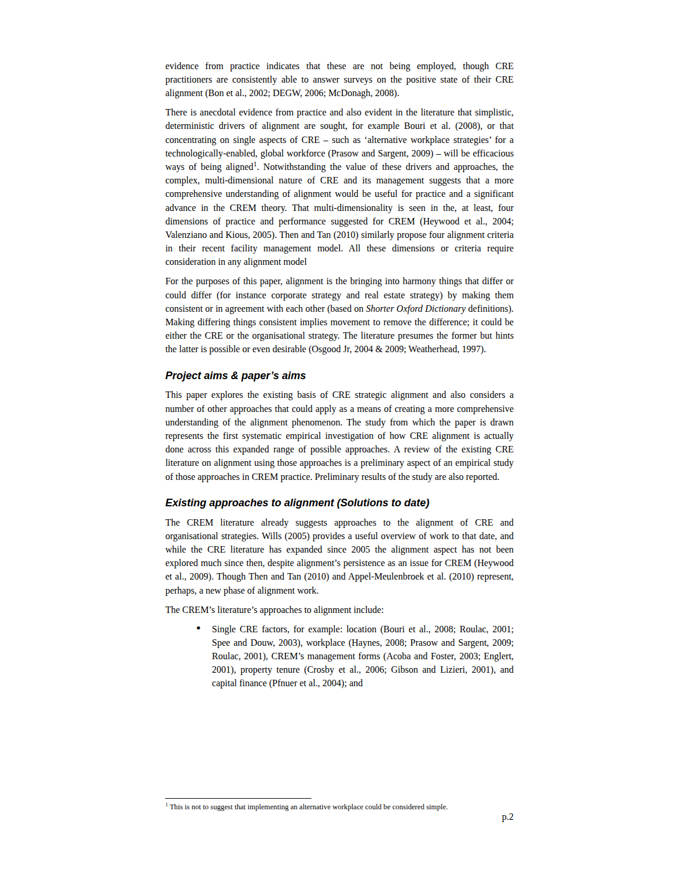evidence from practice indicates that these are not being employed, though CRE practitioners are consistently able to answer surveys on the positive state of their CRE alignment (Bon et al., 2002; DEGW, 2006; McDonagh, 2008).
There is anecdotal evidence from practice and also evident in the literature that simplistic, deterministic drivers of alignment are sought, for example Bouri et al. (2008), or that concentrating on single aspects of CRE – such as ‘alternative workplace strategies’ for a technologically-enabled, global workforce (Prasow and Sargent, 2009) – will be efficacious ways of being aligned1. Notwithstanding the value of these drivers and approaches, the complex, multi-dimensional nature of CRE and its management suggests that a more comprehensive understanding of alignment would be useful for practice and a significant advance in the CREM theory. That multi-dimensionality is seen in the, at least, four dimensions of practice and performance suggested for CREM (Heywood et al., 2004; Valenziano and Kious, 2005). Then and Tan (2010) similarly propose four alignment criteria in their recent facility management model. All these dimensions or criteria require consideration in any alignment model
For the purposes of this paper, alignment is the bringing into harmony things that differ or could differ (for instance corporate strategy and real estate strategy) by making them consistent or in agreement with each other (based on Shorter Oxford Dictionary definitions). Making differing things consistent implies movement to remove the difference; it could be either the CRE or the organisational strategy. The literature presumes the former but hints the latter is possible or even desirable (Osgood Jr, 2004 & 2009; Weatherhead, 1997).
Project aims & paper’s aims
This paper explores the existing basis of CRE strategic alignment and also considers a number of other approaches that could apply as a means of creating a more comprehensive understanding of the alignment phenomenon. The study from which the paper is drawn represents the first systematic empirical investigation of how CRE alignment is actually done across this expanded range of possible approaches. A review of the existing CRE literature on alignment using those approaches is a preliminary aspect of an empirical study of those approaches in CREM practice. Preliminary results of the study are also reported.
Existing approaches to alignment (Solutions to date)
The CREM literature already suggests approaches to the alignment of CRE and organisational strategies. Wills (2005) provides a useful overview of work to that date, and while the CRE literature has expanded since 2005 the alignment aspect has not been explored much since then, despite alignment’s persistence as an issue for CREM (Heywood et al., 2009). Though Then and Tan (2010) and Appel-Meulenbroek et al. (2010) represent, perhaps, a new phase of alignment work.
The CREM’s literature’s approaches to alignment include:
Single CRE factors, for example: location (Bouri et al., 2008; Roulac, 2001; Spee and Douw, 2003), workplace (Haynes, 2008; Prasow and Sargent, 2009; Roulac, 2001), CREM’s management forms (Acoba and Foster, 2003; Englert, 2001), property tenure (Crosby et al., 2006; Gibson and Lizieri, 2001), and capital finance (Pfnuer et al., 2004); and
1 This is not to suggest that implementing an alternative workplace could be considered simple.
p.2